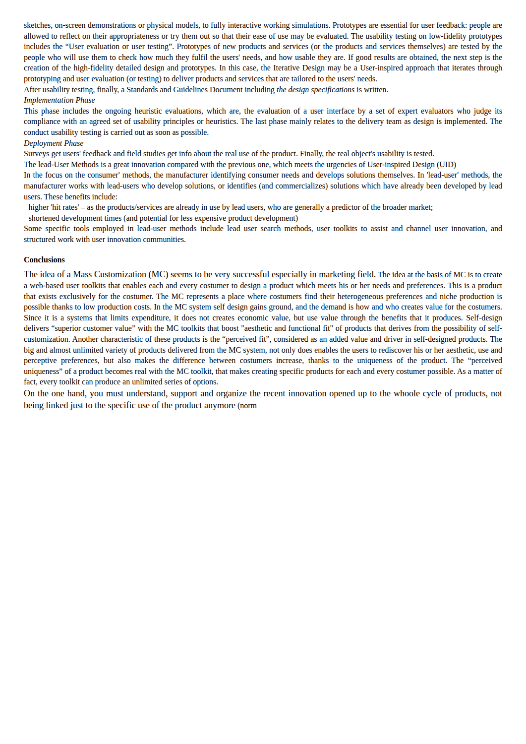sketches, on-screen demonstrations or physical models, to fully interactive working simulations. Prototypes are essential for user feedback: people are allowed to reflect on their appropriateness or try them out so that their ease of use may be evaluated. The usability testing on low-fidelity prototypes includes the “User evaluation or user testing”. Prototypes of new products and services (or the products and services themselves) are tested by the people who will use them to check how much they fulfil the users' needs, and how usable they are. If good results are obtained, the next step is the creation of the high-fidelity detailed design and prototypes. In this case, the Iterative Design may be a User-inspired approach that iterates through prototyping and user evaluation (or testing) to deliver products and services that are tailored to the users' needs.
After usability testing, finally, a Standards and Guidelines Document including the design specifications is written.
Implementation Phase
This phase includes the ongoing heuristic evaluations, which are, the evaluation of a user interface by a set of expert evaluators who judge its compliance with an agreed set of usability principles or heuristics. The last phase mainly relates to the delivery team as design is implemented. The conduct usability testing is carried out as soon as possible.
Deployment Phase
Surveys get users' feedback and field studies get info about the real use of the product. Finally, the real object's usability is tested.
The lead-User Methods is a great innovation compared with the previous one, which meets the urgencies of User-inspired Design (UID)
In the focus on the consumer' methods, the manufacturer identifying consumer needs and develops solutions themselves. In 'lead-user' methods, the manufacturer works with lead-users who develop solutions, or identifies (and commercializes) solutions which have already been developed by lead users. These benefits include:
higher 'hit rates' – as the products/services are already in use by lead users, who are generally a predictor of the broader market;
shortened development times (and potential for less expensive product development)
Some specific tools employed in lead-user methods include lead user search methods, user toolkits to assist and channel user innovation, and structured work with user innovation communities.
Conclusions
The idea of a Mass Customization (MC) seems to be very successful especially in marketing field. The idea at the basis of MC is to create a web-based user toolkits that enables each and every costumer to design a product which meets his or her needs and preferences. This is a product that exists exclusively for the costumer. The MC represents a place where costumers find their heterogeneous preferences and niche production is possible thanks to low production costs. In the MC system self design gains ground, and the demand is how and who creates value for the costumers. Since it is a systems that limits expenditure, it does not creates economic value, but use value through the benefits that it produces. Self-design delivers “superior customer value” with the MC toolkits that boost "aesthetic and functional fit" of products that derives from the possibility of self-customization. Another characteristic of these products is the “perceived fit”, considered as an added value and driver in self-designed products. The big and almost unlimited variety of products delivered from the MC system, not only does enables the users to rediscover his or her aesthetic, use and perceptive preferences, but also makes the difference between costumers increase, thanks to the uniqueness of the product. The “perceived uniqueness” of a product becomes real with the MC toolkit, that makes creating specific products for each and every costumer possible. As a matter of fact, every toolkit can produce an unlimited series of options.
On the one hand, you must understand, support and organize the recent innovation opened up to the whoole cycle of products, not being linked just to the specific use of the product anymore (norm